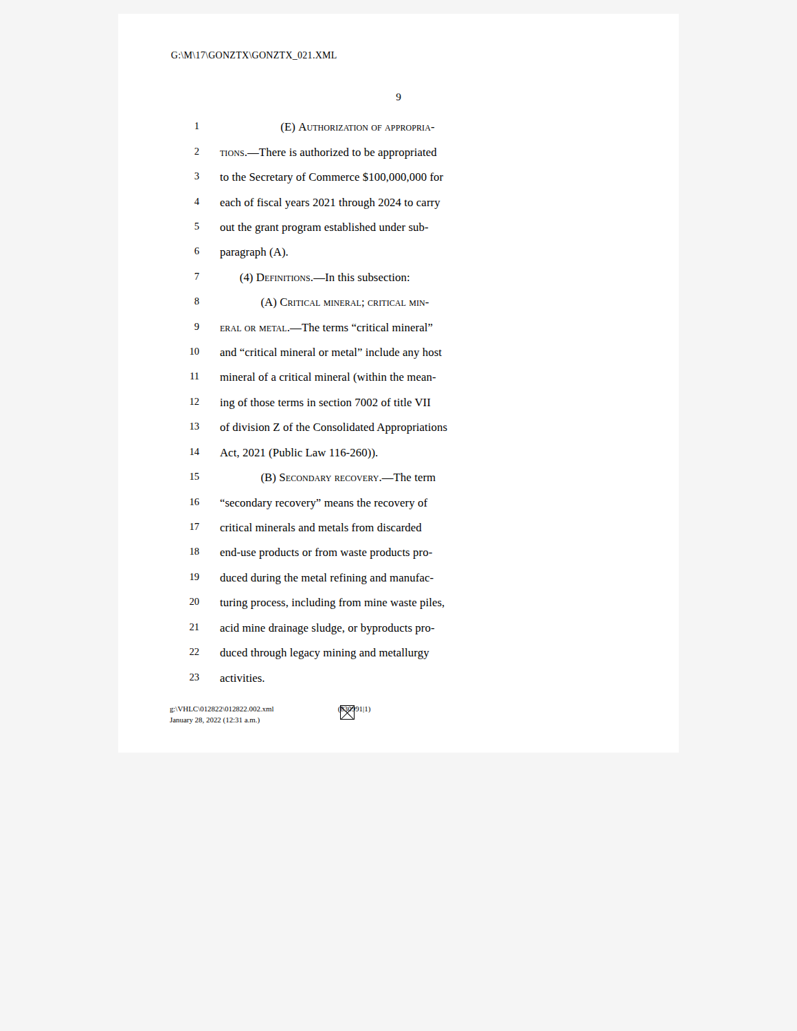G:\M\17\GONZTX\GONZTX_021.XML
9
| 1 | (E) Authorization of appropria- |
| 2 | tions .—There is authorized to be appropriated |
| 3 | to the Secretary of Commerce $100,000,000 for |
| 4 | each of fiscal years 2021 through 2024 to carry |
| 5 | out the grant program established under sub- |
| 6 | paragraph (A). |
| 7 | (4) Definitions .—In this subsection: |
| 8 | (A) Critical mineral; critical min- |
| 9 | eral or metal .—The terms “critical mineral” |
| 10 | and “critical mineral or metal” include any host |
| 11 | mineral of a critical mineral (within the mean- |
| 12 | ing of those terms in section 7002 of title VII |
| 13 | of division Z of the Consolidated Appropriations |
| 14 | Act, 2021 (Public Law 116-260)). |
| 15 | (B) Secondary recovery .—The term |
| 16 | “secondary recovery” means the recovery of |
| 17 | critical minerals and metals from discarded |
| 18 | end-use products or from waste products pro- |
| 19 | duced during the metal refining and manufac- |
| 20 | turing process, including from mine waste piles, |
| 21 | acid mine drainage sludge, or byproducts pro- |
| 22 | duced through legacy mining and metallurgy |
| 23 | activities. |
g:\VHLC\012822\012822.002.xml(830991|1)
January 28, 2022 (12:31 a.m.)